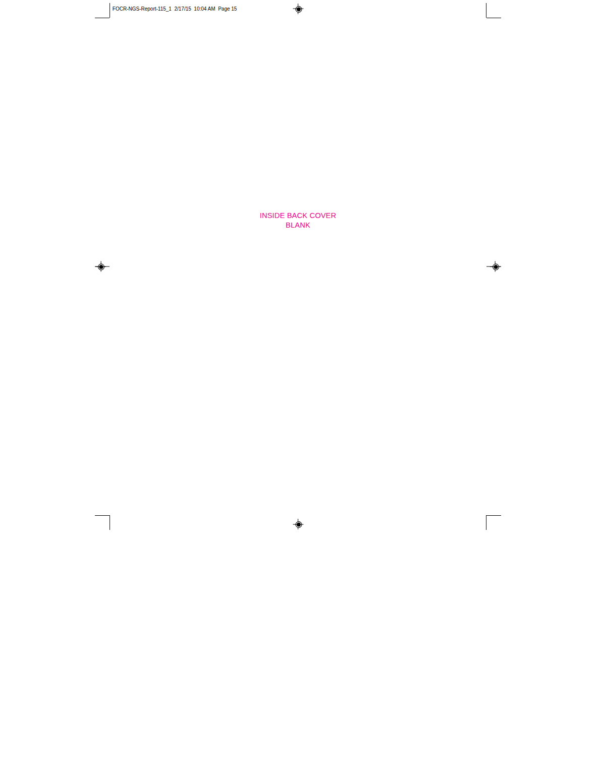FOCR-NGS-Report-115_1 2/17/15 10:04 AM Page 15
INSIDE BACK COVER
BLANK